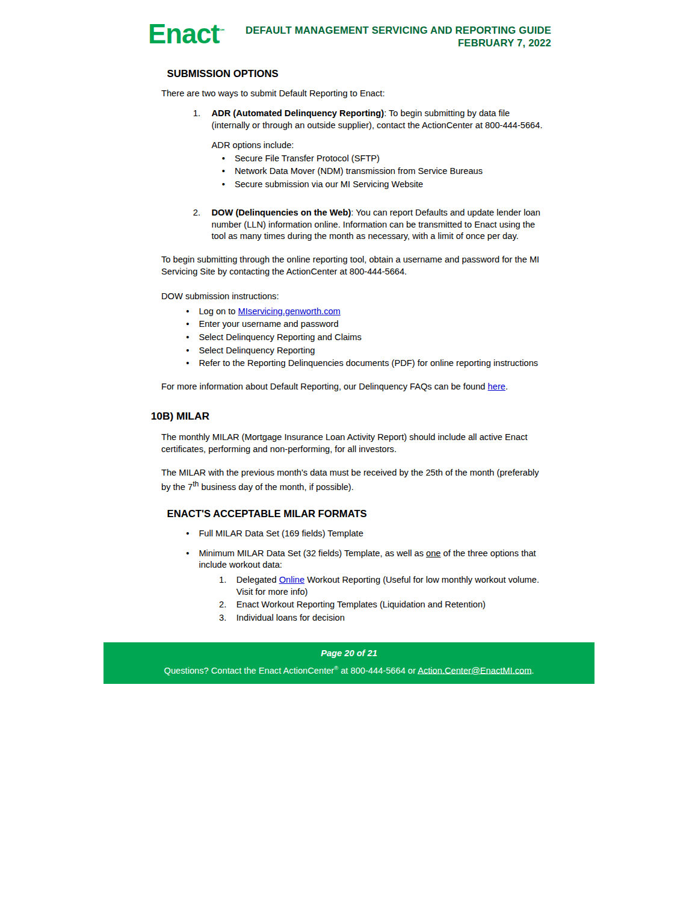Enact℠
Default Management Servicing and Reporting Guide
February 7, 2022
SUBMISSION OPTIONS
There are two ways to submit Default Reporting to Enact:
ADR (Automated Delinquency Reporting): To begin submitting by data file (internally or through an outside supplier), contact the ActionCenter at 800-444-5664.
ADR options include:
Secure File Transfer Protocol (SFTP)
Network Data Mover (NDM) transmission from Service Bureaus
Secure submission via our MI Servicing Website
DOW (Delinquencies on the Web): You can report Defaults and update lender loan number (LLN) information online. Information can be transmitted to Enact using the tool as many times during the month as necessary, with a limit of once per day.
To begin submitting through the online reporting tool, obtain a username and password for the MI Servicing Site by contacting the ActionCenter at 800-444-5664.
DOW submission instructions:
Log on to MIservicing.genworth.com
Enter your username and password
Select Delinquency Reporting and Claims
Select Delinquency Reporting
Refer to the Reporting Delinquencies documents (PDF) for online reporting instructions
For more information about Default Reporting, our Delinquency FAQs can be found here.
10B) MILAR
The monthly MILAR (Mortgage Insurance Loan Activity Report) should include all active Enact certificates, performing and non-performing, for all investors.
The MILAR with the previous month's data must be received by the 25th of the month (preferably by the 7th business day of the month, if possible).
ENACT'S ACCEPTABLE MILAR FORMATS
Full MILAR Data Set (169 fields) Template
Minimum MILAR Data Set (32 fields) Template, as well as one of the three options that include workout data:
Delegated Online Workout Reporting (Useful for low monthly workout volume. Visit for more info)
Enact Workout Reporting Templates (Liquidation and Retention)
Individual loans for decision
Page 20 of 21
Questions? Contact the Enact ActionCenter® at 800-444-5664 or Action.Center@EnactMI.com.